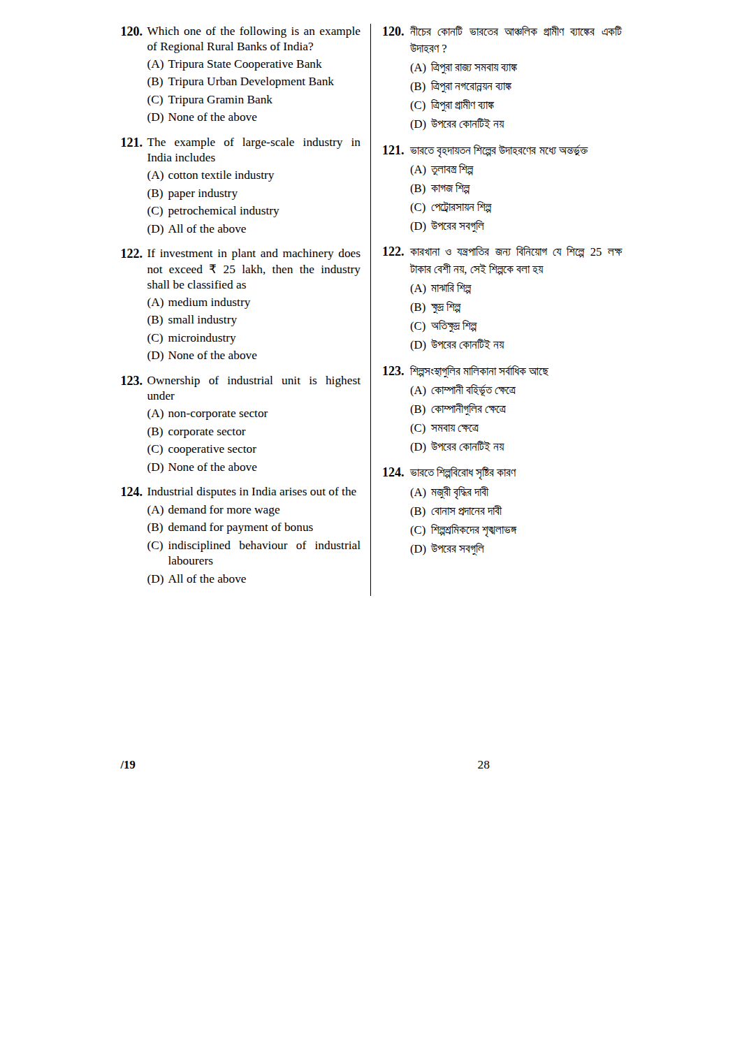120.
Which one of the following is an example of Regional Rural Banks of India?
(A) Tripura State Cooperative Bank
(B) Tripura Urban Development Bank
(C) Tripura Gramin Bank
(D) None of the above
121.
The example of large-scale industry in India includes
(A) cotton textile industry
(B) paper industry
(C) petrochemical industry
(D) All of the above
122.
If investment in plant and machinery does not exceed ₹ 25 lakh, then the industry shall be classified as
(A) medium industry
(B) small industry
(C) microindustry
(D) None of the above
123.
Ownership of industrial unit is highest under
(A) non-corporate sector
(B) corporate sector
(C) cooperative sector
(D) None of the above
124.
Industrial disputes in India arises out of the
(A) demand for more wage
(B) demand for payment of bonus
(C) indisciplined behaviour of industrial labourers
(D) All of the above
120.
নীচের কোনটি ভারতের আঞ্চলিক গ্রামীণ ব্যাঙ্কের একটি উদাহরণ ?
(A) ত্রিপুরা রাজ্য সমবায় ব্যাঙ্ক
(B) ত্রিপুরা নগরোন্নয়ন ব্যাঙ্ক
(C) ত্রিপুরা গ্রামীণ ব্যাঙ্ক
(D) উপরের কোনটিই নয়
121.
ভারতে বৃহদায়তন শিল্পের উদাহরণের মধ্যে অন্তর্ভুক্ত
(A) তুলাবস্ত্র শিল্প
(B) কাগজ শিল্প
(C) পেট্রোরসায়ন শিল্প
(D) উপরের সবগুলি
122.
কারখানা ও যন্ত্রপাতির জন্য বিনিয়োগ যে শিল্পে 25 লক্ষ টাকার বেশী নয়, সেই শিল্পকে বলা হয়
(A) মাঝারি শিল্প
(B) ক্ষুদ্র শিল্প
(C) অতিক্ষুদ্র শিল্প
(D) উপরের কোনটিই নয়
123.
শিল্পসংস্থাগুলির মালিকানা সর্বাধিক আছে
(A) কোম্পানী বহির্ভূত ক্ষেত্রে
(B) কোম্পানীগুলির ক্ষেত্রে
(C) সমবায় ক্ষেত্রে
(D) উপরের কোনটিই নয়
124.
ভারতে শিল্পবিরোধ সৃষ্টির কারণ
(A) মজুরী বৃদ্ধির দাবী
(B) বোনাস প্রদানের দাবী
(C) শিল্পশ্রমিকদের শৃঙ্খলাভঙ্গ
(D) উপরের সবগুলি
/19
28